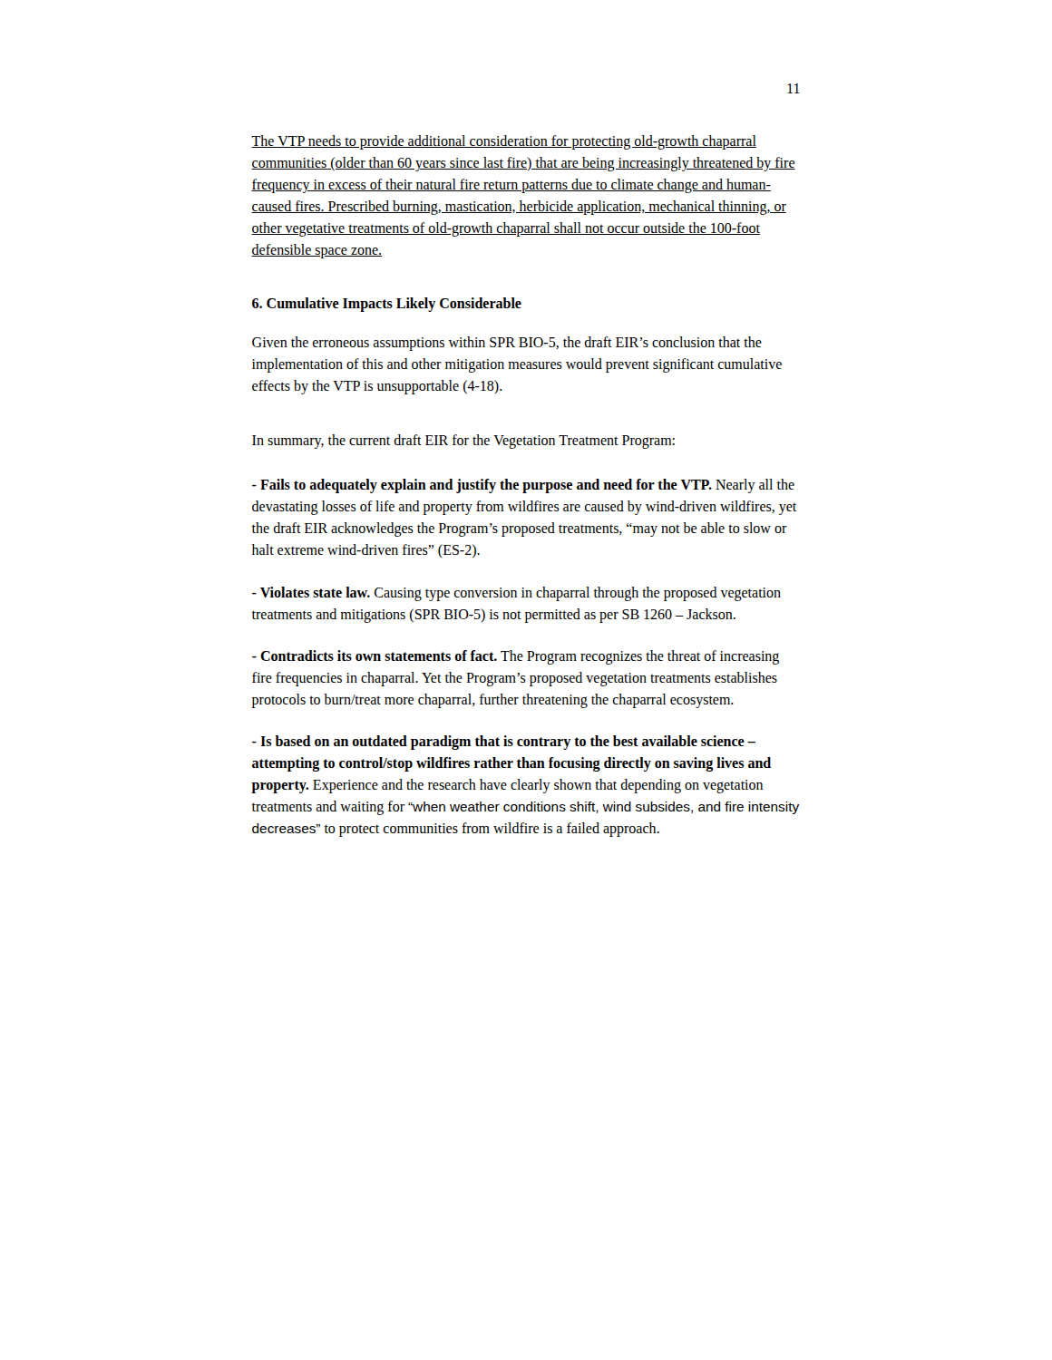11
The VTP needs to provide additional consideration for protecting old-growth chaparral communities (older than 60 years since last fire) that are being increasingly threatened by fire frequency in excess of their natural fire return patterns due to climate change and human-caused fires. Prescribed burning, mastication, herbicide application, mechanical thinning, or other vegetative treatments of old-growth chaparral shall not occur outside the 100-foot defensible space zone.
6. Cumulative Impacts Likely Considerable
Given the erroneous assumptions within SPR BIO-5, the draft EIR’s conclusion that the implementation of this and other mitigation measures would prevent significant cumulative effects by the VTP is unsupportable (4-18).
In summary, the current draft EIR for the Vegetation Treatment Program:
- Fails to adequately explain and justify the purpose and need for the VTP. Nearly all the devastating losses of life and property from wildfires are caused by wind-driven wildfires, yet the draft EIR acknowledges the Program’s proposed treatments, “may not be able to slow or halt extreme wind-driven fires” (ES-2).
- Violates state law. Causing type conversion in chaparral through the proposed vegetation treatments and mitigations (SPR BIO-5) is not permitted as per SB 1260 – Jackson.
- Contradicts its own statements of fact. The Program recognizes the threat of increasing fire frequencies in chaparral. Yet the Program’s proposed vegetation treatments establishes protocols to burn/treat more chaparral, further threatening the chaparral ecosystem.
- Is based on an outdated paradigm that is contrary to the best available science – attempting to control/stop wildfires rather than focusing directly on saving lives and property. Experience and the research have clearly shown that depending on vegetation treatments and waiting for “when weather conditions shift, wind subsides, and fire intensity decreases” to protect communities from wildfire is a failed approach.